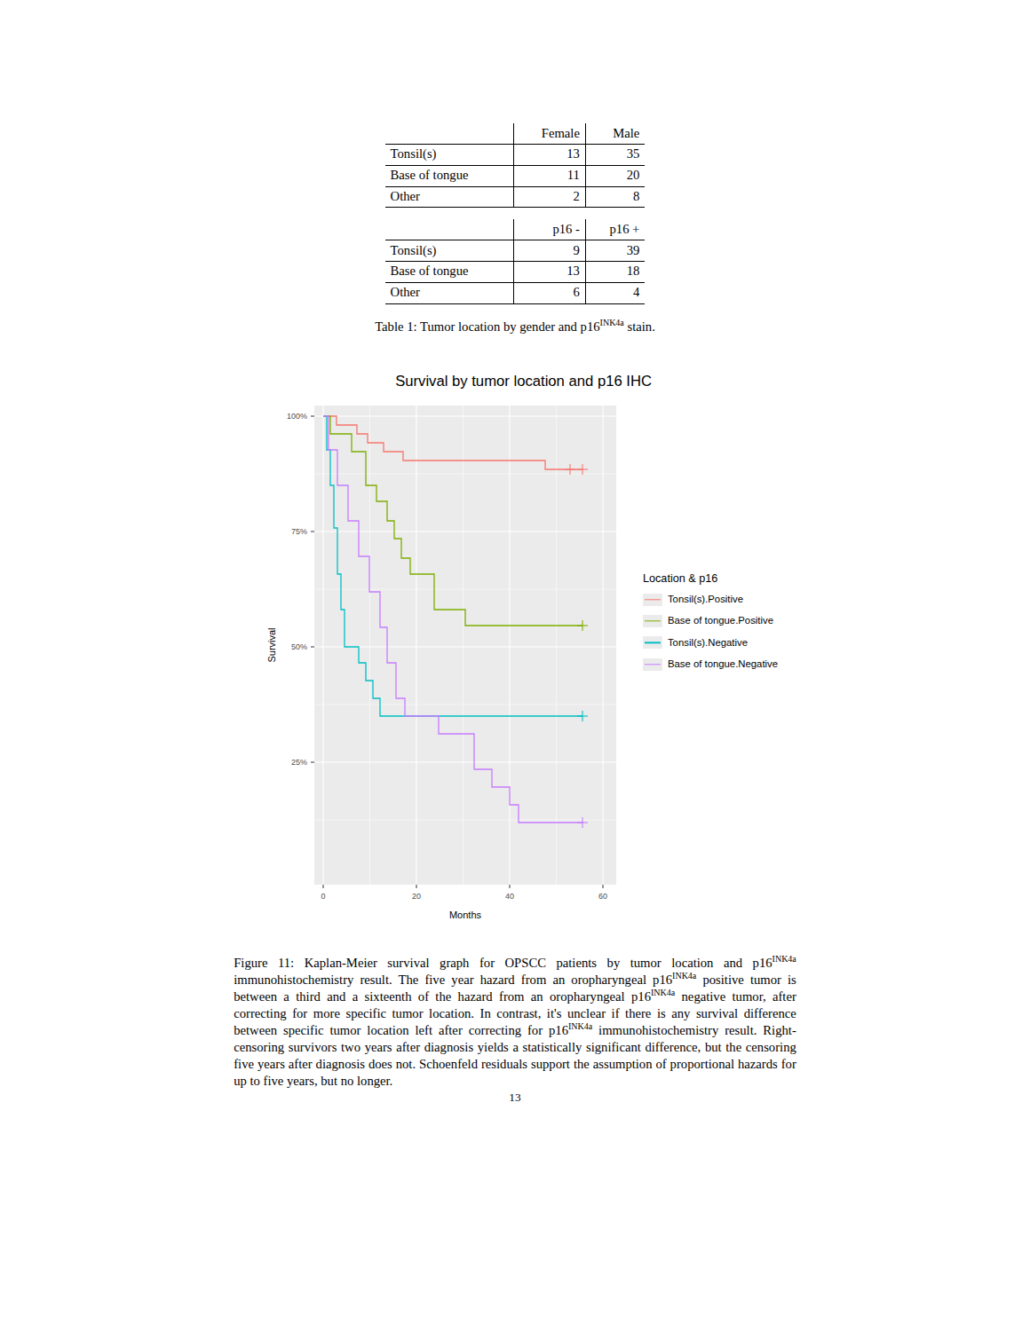| | Female | Male |
| --- | --- | --- |
| Tonsil(s) | 13 | 35 |
| Base of tongue | 11 | 20 |
| Other | 2 | 8 |
| | p16 - | p16 + |
| Tonsil(s) | 9 | 39 |
| Base of tongue | 13 | 18 |
| Other | 6 | 4 |
Table 1: Tumor location by gender and p16INK4a stain.
Survival by tumor location and p16 IHC
100% 75% 50% 25% 0 20 40 60 Months Survival
Location & p16
Tonsil(s).Positive
Base of tongue.Positive
Tonsil(s).Negative
Base of tongue.Negative
Figure 11: Kaplan-Meier survival graph for OPSCC patients by tumor location and p16INK4a immunohistochemistry result. The five year hazard from an oropharyngeal p16INK4a positive tumor is between a third and a sixteenth of the hazard from an oropharyngeal p16INK4a negative tumor, after correcting for more specific tumor location. In contrast, it's unclear if there is any survival difference between specific tumor location left after correcting for p16INK4a immunohistochemistry result. Right-censoring survivors two years after diagnosis yields a statistically significant difference, but the censoring five years after diagnosis does not. Schoenfeld residuals support the assumption of proportional hazards for up to five years, but no longer.
13